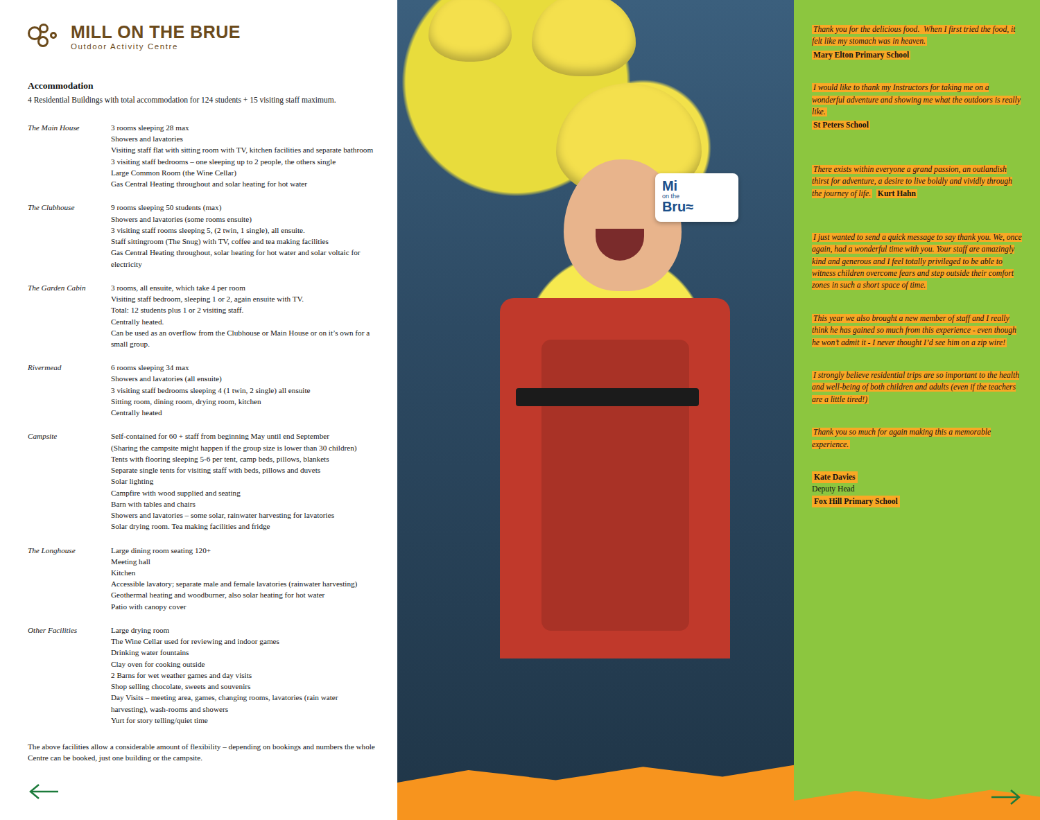MILL ON THE BRUE
Outdoor Activity Centre
Accommodation
4 Residential Buildings with total accommodation for 124 students + 15 visiting staff maximum.
| The Main House | 3 rooms sleeping 28 max Showers and lavatories Visiting staff flat with sitting room with TV, kitchen facilities and separate bathroom 3 visiting staff bedrooms – one sleeping up to 2 people, the others single Large Common Room (the Wine Cellar) Gas Central Heating throughout and solar heating for hot water |
| The Clubhouse | 9 rooms sleeping 50 students (max) Showers and lavatories (some rooms ensuite) 3 visiting staff rooms sleeping 5, (2 twin, 1 single), all ensuite. Staff sittingroom (The Snug) with TV, coffee and tea making facilities Gas Central Heating throughout, solar heating for hot water and solar voltaic for electricity |
| The Garden Cabin | 3 rooms, all ensuite, which take 4 per room Visiting staff bedroom, sleeping 1 or 2, again ensuite with TV. Total: 12 students plus 1 or 2 visiting staff. Centrally heated. Can be used as an overflow from the Clubhouse or Main House or on it’s own for a small group. |
| Rivermead | 6 rooms sleeping 34 max Showers and lavatories (all ensuite) 3 visiting staff bedrooms sleeping 4 (1 twin, 2 single) all ensuite Sitting room, dining room, drying room, kitchen Centrally heated |
| Campsite | Self-contained for 60 + staff from beginning May until end September (Sharing the campsite might happen if the group size is lower than 30 children) Tents with flooring sleeping 5-6 per tent, camp beds, pillows, blankets Separate single tents for visiting staff with beds, pillows and duvets Solar lighting Campfire with wood supplied and seating Barn with tables and chairs Showers and lavatories – some solar, rainwater harvesting for lavatories Solar drying room. Tea making facilities and fridge |
| The Longhouse | Large dining room seating 120+ Meeting hall Kitchen Accessible lavatory; separate male and female lavatories (rainwater harvesting) Geothermal heating and woodburner, also solar heating for hot water Patio with canopy cover |
| Other Facilities | Large drying room The Wine Cellar used for reviewing and indoor games Drinking water fountains Clay oven for cooking outside 2 Barns for wet weather games and day visits Shop selling chocolate, sweets and souvenirs Day Visits – meeting area, games, changing rooms, lavatories (rain water harvesting), wash-rooms and showers Yurt for story telling/quiet time |
The above facilities allow a considerable amount of flexibility – depending on bookings and numbers the whole Centre can be booked, just one building or the campsite.
Mion the Bru≈
Thank you for the delicious food. When I first tried the food, it felt like my stomach was in heaven. Mary Elton Primary School
I would like to thank my Instructors for taking me on a wonderful adventure and showing me what the outdoors is really like. St Peters School
There exists within everyone a grand passion, an outlandish thirst for adventure, a desire to live boldly and vividly through the journey of life. Kurt Hahn
I just wanted to send a quick message to say thank you. We, once again, had a wonderful time with you. Your staff are amazingly kind and generous and I feel totally privileged to be able to witness children overcome fears and step outside their comfort zones in such a short space of time.
This year we also brought a new member of staff and I really think he has gained so much from this experience - even though he won’t admit it - I never thought I’d see him on a zip wire!
I strongly believe residential trips are so important to the health and well-being of both children and adults (even if the teachers are a little tired!)
Thank you so much for again making this a memorable experience.
Kate Davies Deputy Head Fox Hill Primary School